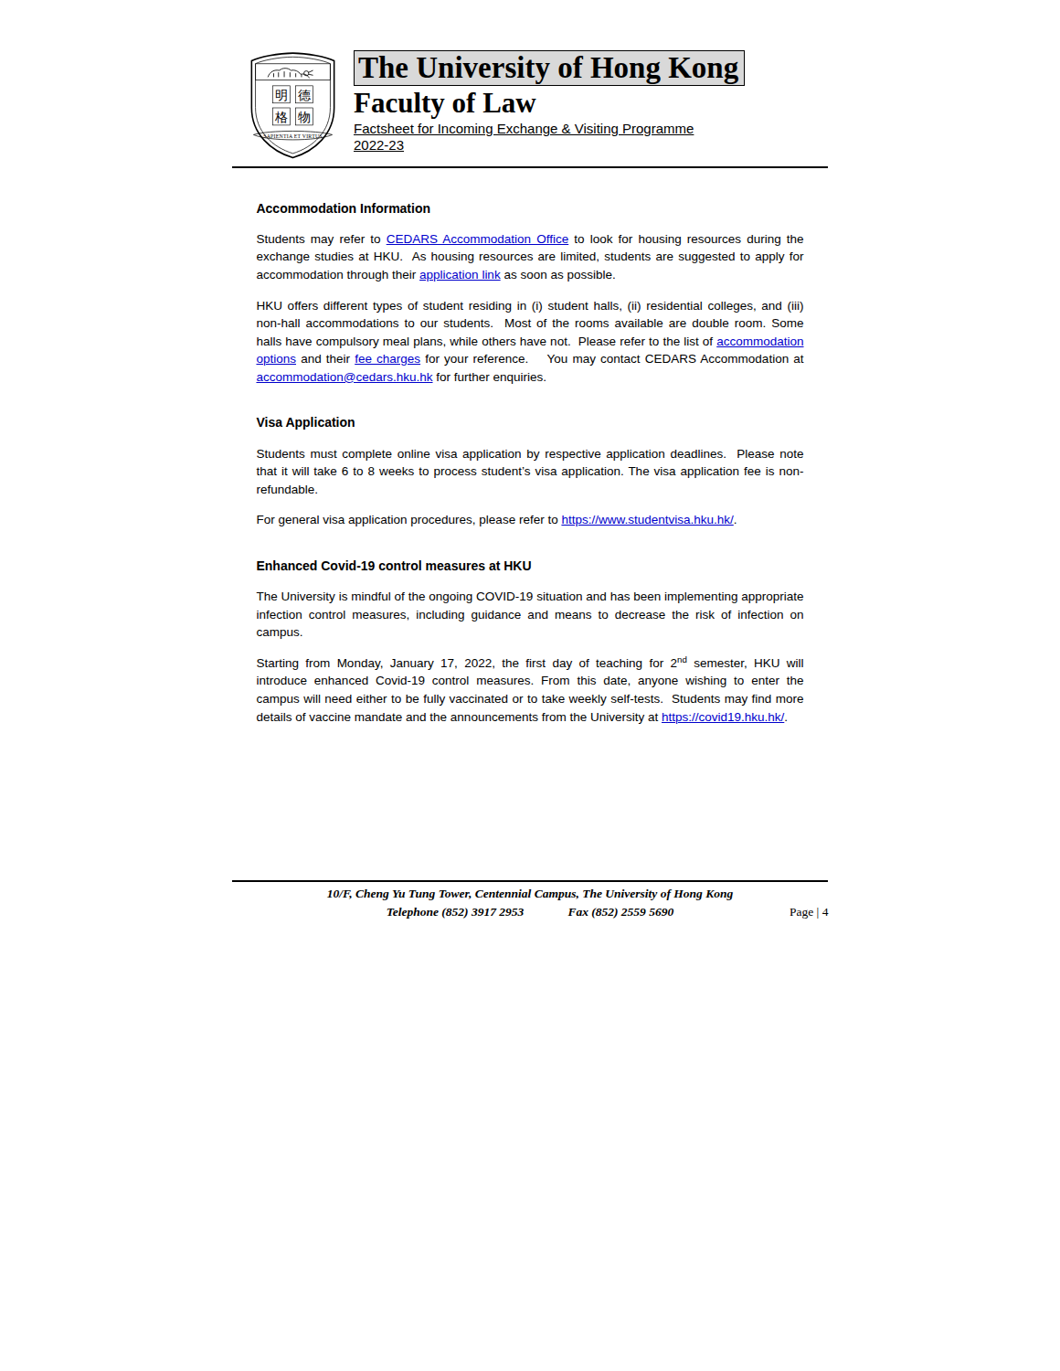明 德 格 物 SAPIENTIA ET VIRTUS
The University of Hong Kong
Faculty of Law
Factsheet for Incoming Exchange & Visiting Programme
2022-23
Accommodation Information
Students may refer to CEDARS Accommodation Office to look for housing resources during the exchange studies at HKU. As housing resources are limited, students are suggested to apply for accommodation through their application link as soon as possible.
HKU offers different types of student residing in (i) student halls, (ii) residential colleges, and (iii) non-hall accommodations to our students. Most of the rooms available are double room. Some halls have compulsory meal plans, while others have not. Please refer to the list of accommodation options and their fee charges for your reference. You may contact CEDARS Accommodation at accommodation@cedars.hku.hk for further enquiries.
Visa Application
Students must complete online visa application by respective application deadlines. Please note that it will take 6 to 8 weeks to process student’s visa application. The visa application fee is non-refundable.
For general visa application procedures, please refer to https://www.studentvisa.hku.hk/.
Enhanced Covid-19 control measures at HKU
The University is mindful of the ongoing COVID-19 situation and has been implementing appropriate infection control measures, including guidance and means to decrease the risk of infection on campus.
Starting from Monday, January 17, 2022, the first day of teaching for 2nd semester, HKU will introduce enhanced Covid-19 control measures. From this date, anyone wishing to enter the campus will need either to be fully vaccinated or to take weekly self-tests. Students may find more details of vaccine mandate and the announcements from the University at https://covid19.hku.hk/.
10/F, Cheng Yu Tung Tower, Centennial Campus, The University of Hong Kong
Telephone (852) 3917 2953 Fax (852) 2559 5690 Page | 4